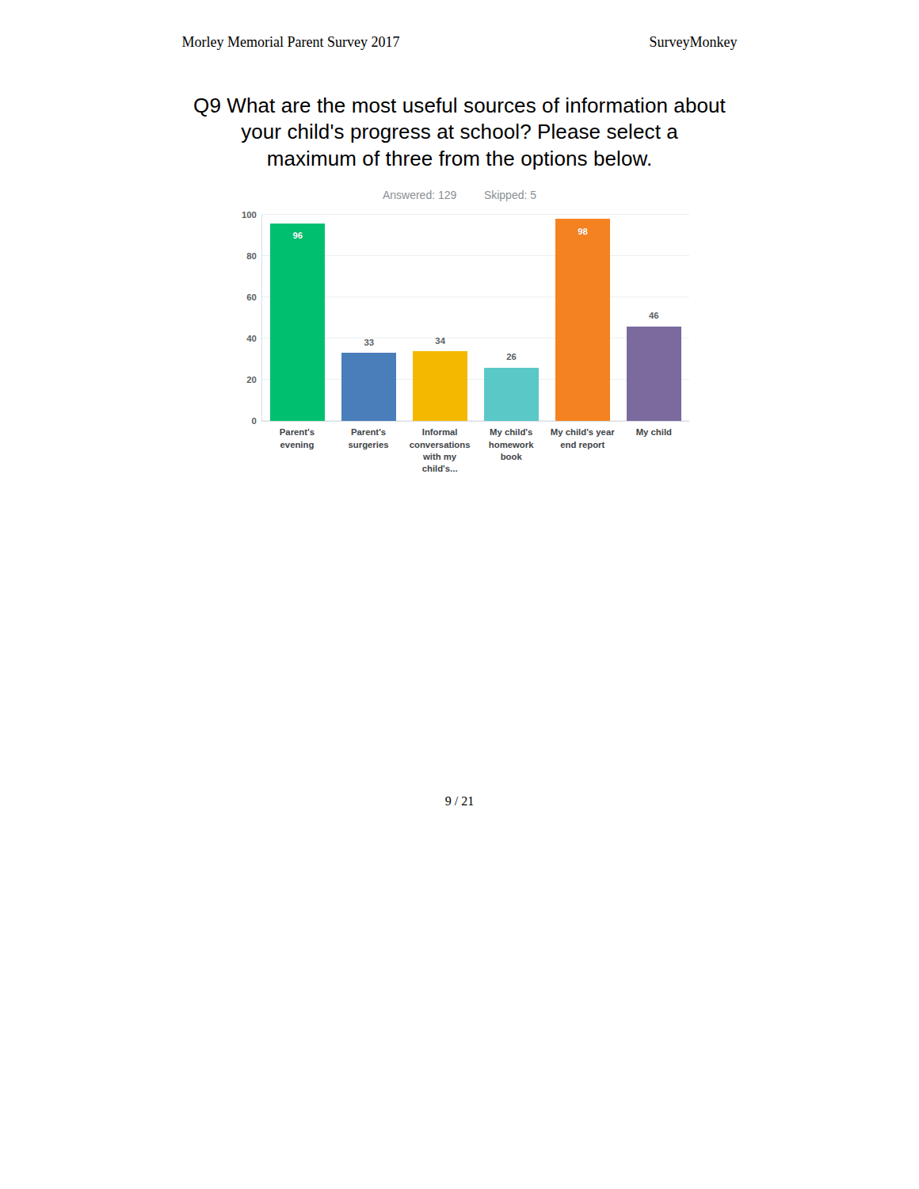Morley Memorial Parent Survey 2017
SurveyMonkey
Q9 What are the most useful sources of information about your child's progress at school? Please select a maximum of three from the options below.
Answered: 129 Skipped: 5
100
80
60
40
20
0
96
33
34
26
98
46
Parent's evening
Parent's surgeries
Informal conversations with my child's...
My child's homework book
My child's year end report
My child
9 / 21